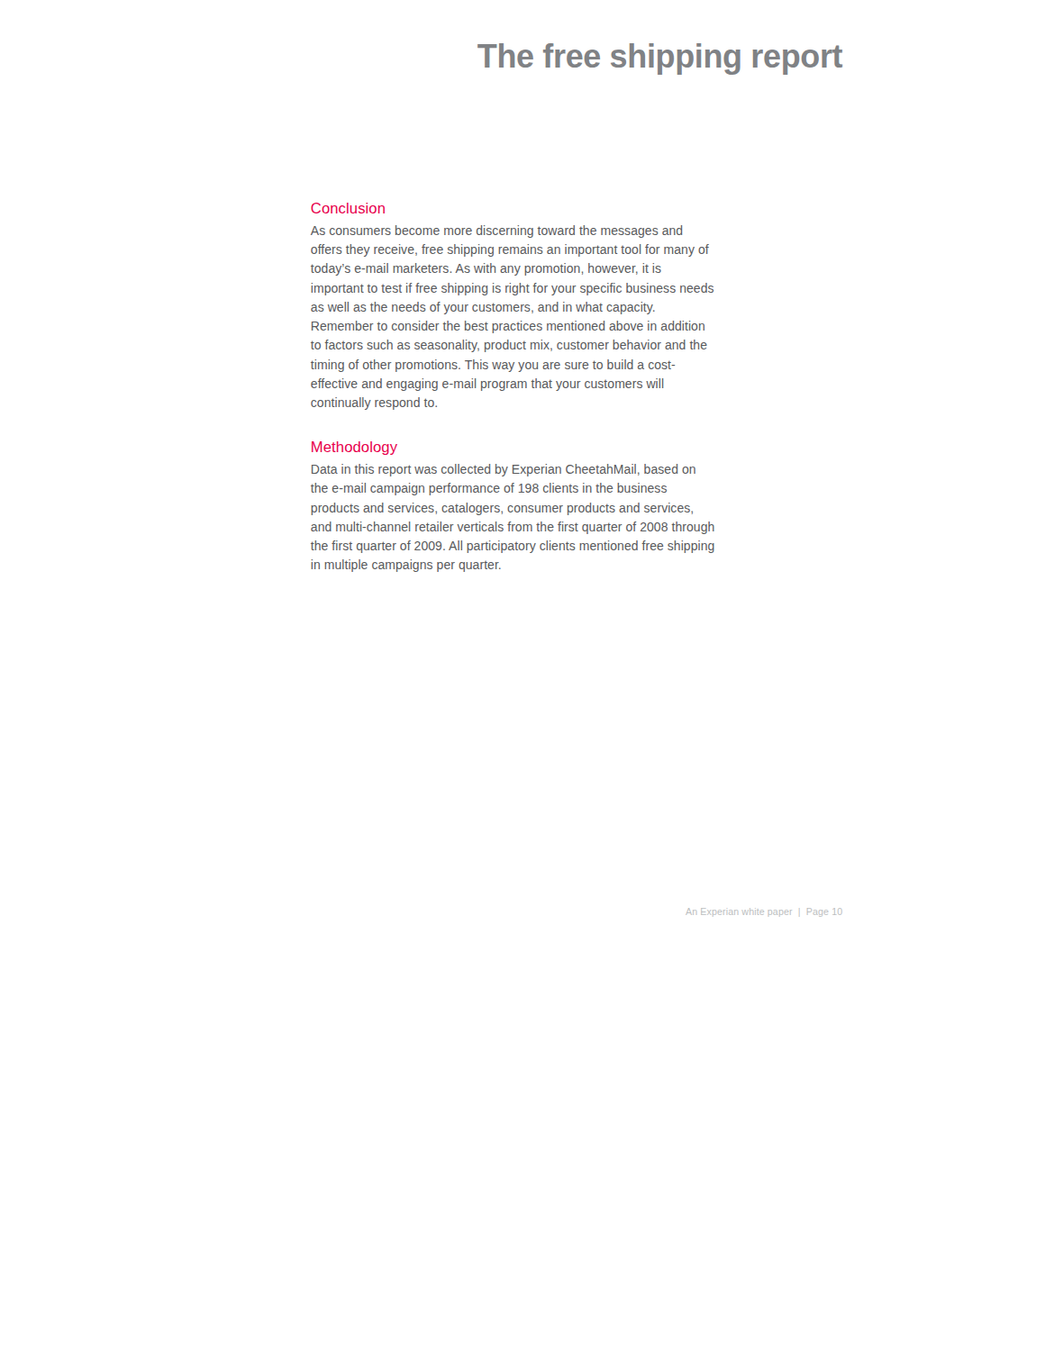The free shipping report
Conclusion
As consumers become more discerning toward the messages and offers they receive, free shipping remains an important tool for many of today’s e-mail marketers. As with any promotion, however, it is important to test if free shipping is right for your specific business needs as well as the needs of your customers, and in what capacity. Remember to consider the best practices mentioned above in addition to factors such as seasonality, product mix, customer behavior and the timing of other promotions. This way you are sure to build a cost-effective and engaging e-mail program that your customers will continually respond to.
Methodology
Data in this report was collected by Experian CheetahMail, based on the e-mail campaign performance of 198 clients in the business products and services, catalogers, consumer products and services, and multi-channel retailer verticals from the first quarter of 2008 through the first quarter of 2009. All participatory clients mentioned free shipping in multiple campaigns per quarter.
An Experian white paper | Page 10